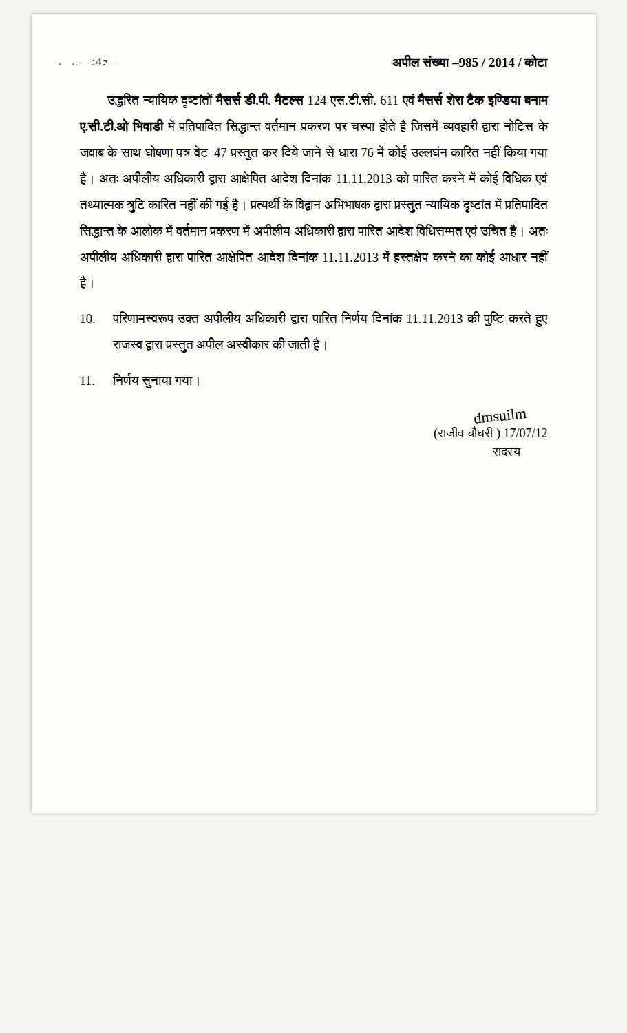. . •
—:4:— अपील संख्या –985 / 2014 / कोटा
उद्धरित न्यायिक दृष्टांतों मैसर्स डी.पी. मैटल्स 124 एस.टी.सी. 611 एवं मैसर्स शेरा टैक इण्डिया बनाम ए.सी.टी.ओ भिवाडी में प्रतिपादित सिद्धान्त वर्तमान प्रकरण पर चस्पा होते है जिसमें व्यवहारी द्वारा नोटिस के जवाब के साथ घोषणा पत्र वेट–47 प्रस्तुत कर दिये जाने से धारा 76 में कोई उल्लघंन कारित नहीं किया गया है। अतः अपीलीय अधिकारी द्वारा आक्षेपित आदेश दिनांक 11.11.2013 को पारित करने में कोई विधिक एवं तथ्यात्मक त्रुटि कारित नहीं की गई है। प्रत्यर्थी के विद्वान अभिभाषक द्वारा प्रस्तुत न्यायिक दृष्टांत में प्रतिपादित सिद्धान्त के आलोक में वर्तमान प्रकरण में अपीलीय अधिकारी द्वारा पारित आदेश विधिसम्मत एवं उचित है। अतः अपीलीय अधिकारी द्वारा पारित आक्षेपित आदेश दिनांक 11.11.2013 में हस्तक्षेप करने का कोई आधार नहीं है।
10. परिणामस्वरूप उक्त अपीलीय अधिकारी द्वारा पारित निर्णय दिनांक 11.11.2013 की पुष्टि करते हुए राजस्व द्वारा प्रस्तुत अपील अस्वीकार की जाती है।
11. निर्णय सुनाया गया।
dmsuilm
(राजीव चौधरी ) 17/07/12 सदस्य